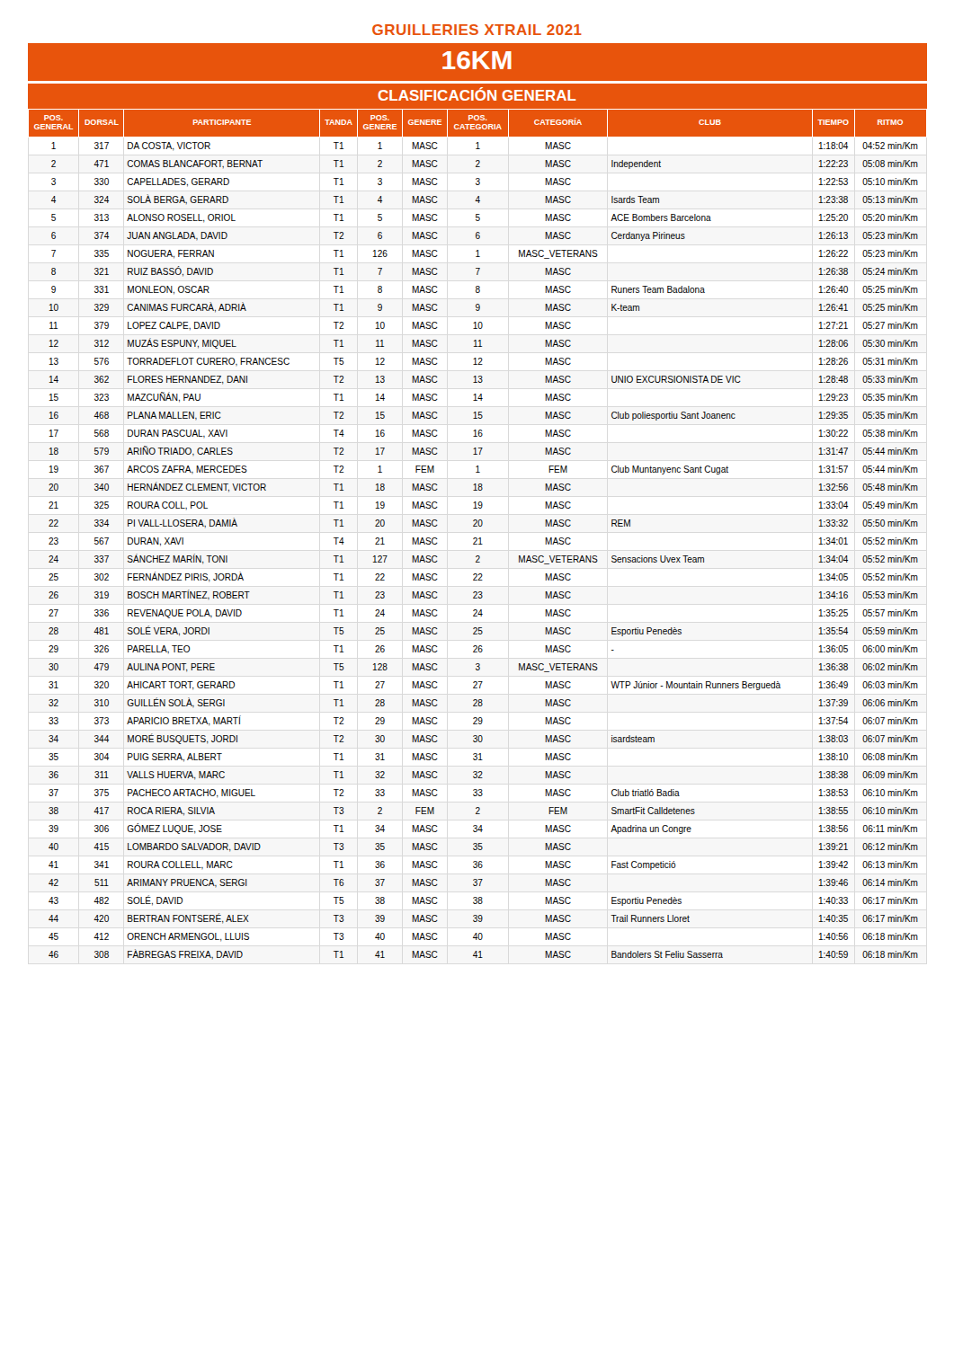GRUILLERIES XTRAIL 2021
16KM
CLASIFICACIÓN GENERAL
| POS. GENERAL | DORSAL | PARTICIPANTE | TANDA | POS. GENERE | GENERE | POS. CATEGORIA | CATEGORÍA | CLUB | TIEMPO | RITMO |
| --- | --- | --- | --- | --- | --- | --- | --- | --- | --- | --- |
| 1 | 317 | DA COSTA, VICTOR | T1 | 1 | MASC | 1 | MASC | | 1:18:04 | 04:52 min/Km |
| 2 | 471 | COMAS BLANCAFORT, BERNAT | T1 | 2 | MASC | 2 | MASC | Independent | 1:22:23 | 05:08 min/Km |
| 3 | 330 | CAPELLADES, GERARD | T1 | 3 | MASC | 3 | MASC | | 1:22:53 | 05:10 min/Km |
| 4 | 324 | SOLÀ BERGA, GERARD | T1 | 4 | MASC | 4 | MASC | Isards Team | 1:23:38 | 05:13 min/Km |
| 5 | 313 | ALONSO ROSELL, ORIOL | T1 | 5 | MASC | 5 | MASC | ACE Bombers Barcelona | 1:25:20 | 05:20 min/Km |
| 6 | 374 | JUAN ANGLADA, DAVID | T2 | 6 | MASC | 6 | MASC | Cerdanya Pirineus | 1:26:13 | 05:23 min/Km |
| 7 | 335 | NOGUERA, FERRAN | T1 | 126 | MASC | 1 | MASC_VETERANS | | 1:26:22 | 05:23 min/Km |
| 8 | 321 | RUIZ BASSÓ, DAVID | T1 | 7 | MASC | 7 | MASC | | 1:26:38 | 05:24 min/Km |
| 9 | 331 | MONLEON, OSCAR | T1 | 8 | MASC | 8 | MASC | Runers Team Badalona | 1:26:40 | 05:25 min/Km |
| 10 | 329 | CANIMAS FURCARÀ, ADRIÀ | T1 | 9 | MASC | 9 | MASC | K-team | 1:26:41 | 05:25 min/Km |
| 11 | 379 | LOPEZ CALPE, DAVID | T2 | 10 | MASC | 10 | MASC | | 1:27:21 | 05:27 min/Km |
| 12 | 312 | MUZÁS ESPUNY, MIQUEL | T1 | 11 | MASC | 11 | MASC | | 1:28:06 | 05:30 min/Km |
| 13 | 576 | TORRADEFLOT CURERO, FRANCESC | T5 | 12 | MASC | 12 | MASC | | 1:28:26 | 05:31 min/Km |
| 14 | 362 | FLORES HERNANDEZ, DANI | T2 | 13 | MASC | 13 | MASC | UNIO EXCURSIONISTA DE VIC | 1:28:48 | 05:33 min/Km |
| 15 | 323 | MAZCUÑÁN, PAU | T1 | 14 | MASC | 14 | MASC | | 1:29:23 | 05:35 min/Km |
| 16 | 468 | PLANA MALLEN, ERIC | T2 | 15 | MASC | 15 | MASC | Club poliesportiu Sant Joanenc | 1:29:35 | 05:35 min/Km |
| 17 | 568 | DURAN PASCUAL, XAVI | T4 | 16 | MASC | 16 | MASC | | 1:30:22 | 05:38 min/Km |
| 18 | 579 | ARIÑO TRIADO, CARLES | T2 | 17 | MASC | 17 | MASC | | 1:31:47 | 05:44 min/Km |
| 19 | 367 | ARCOS ZAFRA, MERCEDES | T2 | 1 | FEM | 1 | FEM | Club Muntanyenc Sant Cugat | 1:31:57 | 05:44 min/Km |
| 20 | 340 | HERNÁNDEZ CLEMENT, VICTOR | T1 | 18 | MASC | 18 | MASC | | 1:32:56 | 05:48 min/Km |
| 21 | 325 | ROURA COLL, POL | T1 | 19 | MASC | 19 | MASC | | 1:33:04 | 05:49 min/Km |
| 22 | 334 | PI VALL-LLOSERA, DAMIÀ | T1 | 20 | MASC | 20 | MASC | REM | 1:33:32 | 05:50 min/Km |
| 23 | 567 | DURAN, XAVI | T4 | 21 | MASC | 21 | MASC | | 1:34:01 | 05:52 min/Km |
| 24 | 337 | SÁNCHEZ MARÍN, TONI | T1 | 127 | MASC | 2 | MASC_VETERANS | Sensacions Uvex Team | 1:34:04 | 05:52 min/Km |
| 25 | 302 | FERNÁNDEZ PIRIS, JORDÀ | T1 | 22 | MASC | 22 | MASC | | 1:34:05 | 05:52 min/Km |
| 26 | 319 | BOSCH MARTÍNEZ, ROBERT | T1 | 23 | MASC | 23 | MASC | | 1:34:16 | 05:53 min/Km |
| 27 | 336 | REVENAQUE POLA, DAVID | T1 | 24 | MASC | 24 | MASC | | 1:35:25 | 05:57 min/Km |
| 28 | 481 | SOLÉ VERA, JORDI | T5 | 25 | MASC | 25 | MASC | Esportiu Penedès | 1:35:54 | 05:59 min/Km |
| 29 | 326 | PARELLA, TEO | T1 | 26 | MASC | 26 | MASC | - | 1:36:05 | 06:00 min/Km |
| 30 | 479 | AULINA PONT, PERE | T5 | 128 | MASC | 3 | MASC_VETERANS | | 1:36:38 | 06:02 min/Km |
| 31 | 320 | AHICART TORT, GERARD | T1 | 27 | MASC | 27 | MASC | WTP Júnior - Mountain Runners Berguedà | 1:36:49 | 06:03 min/Km |
| 32 | 310 | GUILLÉN SOLÀ, SERGI | T1 | 28 | MASC | 28 | MASC | | 1:37:39 | 06:06 min/Km |
| 33 | 373 | APARICIO BRETXA, MARTÍ | T2 | 29 | MASC | 29 | MASC | | 1:37:54 | 06:07 min/Km |
| 34 | 344 | MORÉ BUSQUETS, JORDI | T2 | 30 | MASC | 30 | MASC | isardsteam | 1:38:03 | 06:07 min/Km |
| 35 | 304 | PUIG SERRA, ALBERT | T1 | 31 | MASC | 31 | MASC | | 1:38:10 | 06:08 min/Km |
| 36 | 311 | VALLS HUERVA, MARC | T1 | 32 | MASC | 32 | MASC | | 1:38:38 | 06:09 min/Km |
| 37 | 375 | PACHECO ARTACHO, MIGUEL | T2 | 33 | MASC | 33 | MASC | Club triatló Badia | 1:38:53 | 06:10 min/Km |
| 38 | 417 | ROCA RIERA, SILVIA | T3 | 2 | FEM | 2 | FEM | SmartFit Calldetenes | 1:38:55 | 06:10 min/Km |
| 39 | 306 | GÓMEZ LUQUE, JOSE | T1 | 34 | MASC | 34 | MASC | Apadrina un Congre | 1:38:56 | 06:11 min/Km |
| 40 | 415 | LOMBARDO SALVADOR, DAVID | T3 | 35 | MASC | 35 | MASC | | 1:39:21 | 06:12 min/Km |
| 41 | 341 | ROURA COLLELL, MARC | T1 | 36 | MASC | 36 | MASC | Fast Competició | 1:39:42 | 06:13 min/Km |
| 42 | 511 | ARIMANY PRUENCA, SERGI | T6 | 37 | MASC | 37 | MASC | | 1:39:46 | 06:14 min/Km |
| 43 | 482 | SOLÉ, DAVID | T5 | 38 | MASC | 38 | MASC | Esportiu Penedès | 1:40:33 | 06:17 min/Km |
| 44 | 420 | BERTRAN FONTSERÉ, ALEX | T3 | 39 | MASC | 39 | MASC | Trail Runners Lloret | 1:40:35 | 06:17 min/Km |
| 45 | 412 | ORENCH ARMENGOL, LLUIS | T3 | 40 | MASC | 40 | MASC | | 1:40:56 | 06:18 min/Km |
| 46 | 308 | FÀBREGAS FREIXA, DAVID | T1 | 41 | MASC | 41 | MASC | Bandolers St Feliu Sasserra | 1:40:59 | 06:18 min/Km |